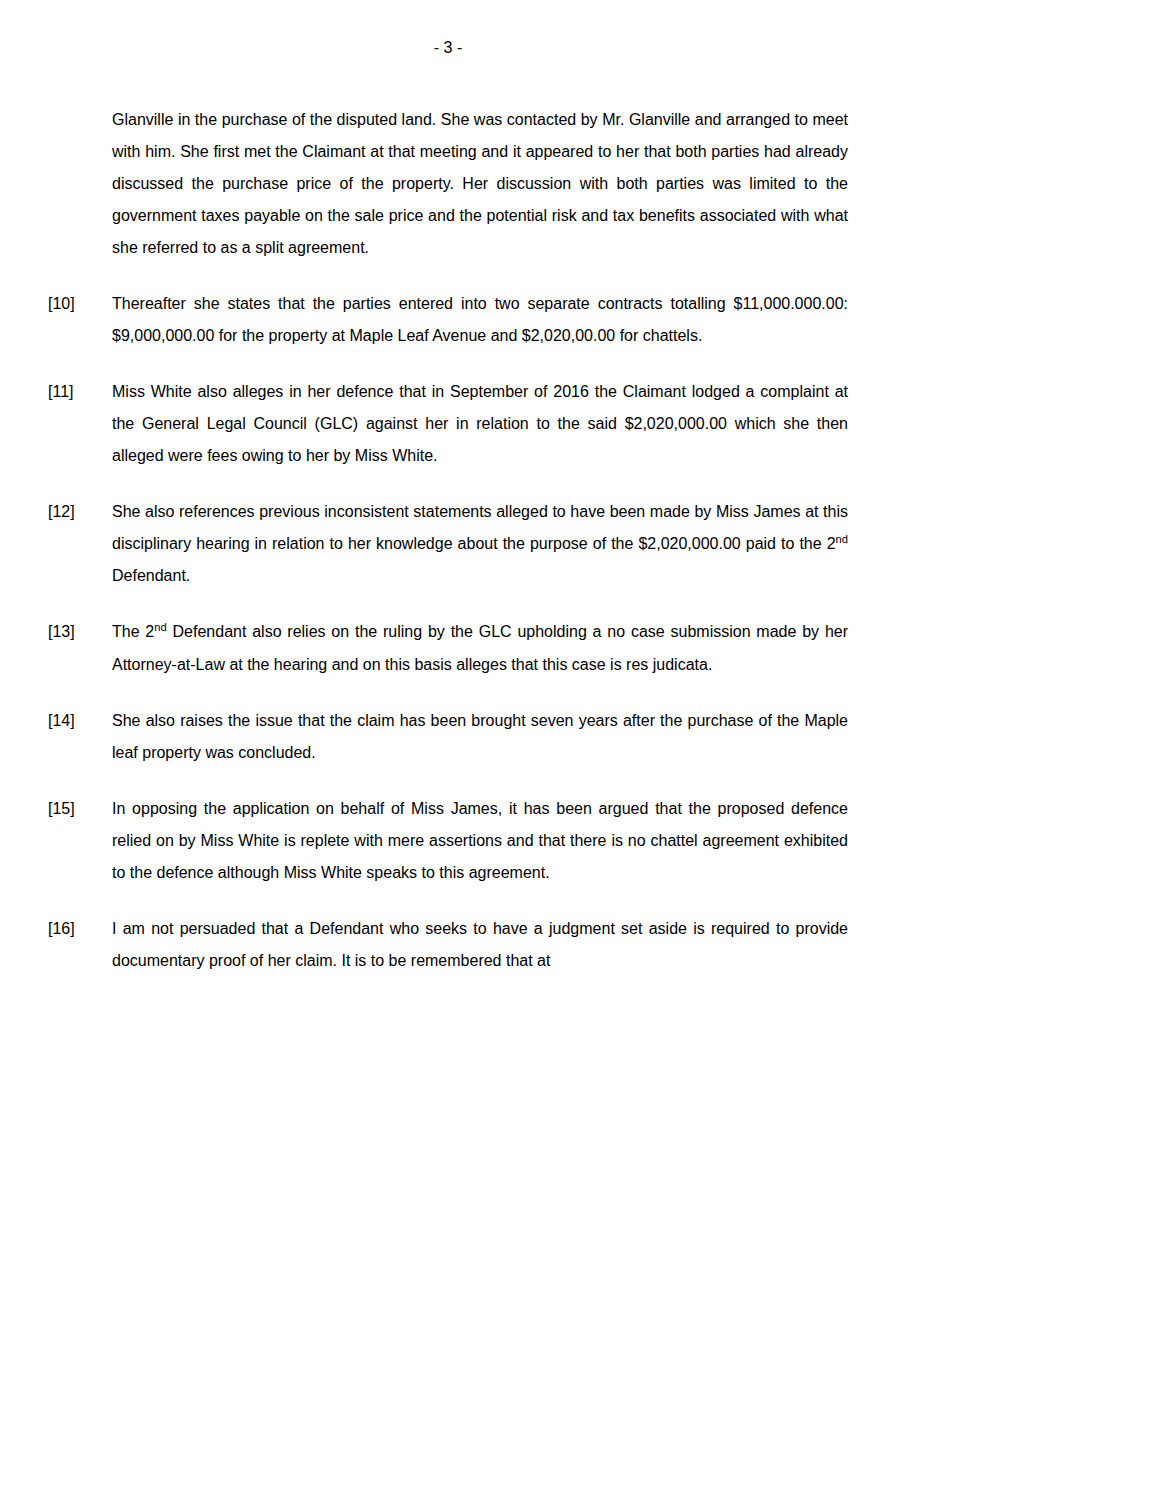- 3 -
Glanville in the purchase of the disputed land. She was contacted by Mr. Glanville and arranged to meet with him. She first met the Claimant at that meeting and it appeared to her that both parties had already discussed the purchase price of the property. Her discussion with both parties was limited to the government taxes payable on the sale price and the potential risk and tax benefits associated with what she referred to as a split agreement.
[10]
Thereafter she states that the parties entered into two separate contracts totalling $11,000.000.00: $9,000,000.00 for the property at Maple Leaf Avenue and $2,020,00.00 for chattels.
[11]
Miss White also alleges in her defence that in September of 2016 the Claimant lodged a complaint at the General Legal Council (GLC) against her in relation to the said $2,020,000.00 which she then alleged were fees owing to her by Miss White.
[12]
She also references previous inconsistent statements alleged to have been made by Miss James at this disciplinary hearing in relation to her knowledge about the purpose of the $2,020,000.00 paid to the 2nd Defendant.
[13]
The 2nd Defendant also relies on the ruling by the GLC upholding a no case submission made by her Attorney-at-Law at the hearing and on this basis alleges that this case is res judicata.
[14]
She also raises the issue that the claim has been brought seven years after the purchase of the Maple leaf property was concluded.
[15]
In opposing the application on behalf of Miss James, it has been argued that the proposed defence relied on by Miss White is replete with mere assertions and that there is no chattel agreement exhibited to the defence although Miss White speaks to this agreement.
[16]
I am not persuaded that a Defendant who seeks to have a judgment set aside is required to provide documentary proof of her claim. It is to be remembered that at